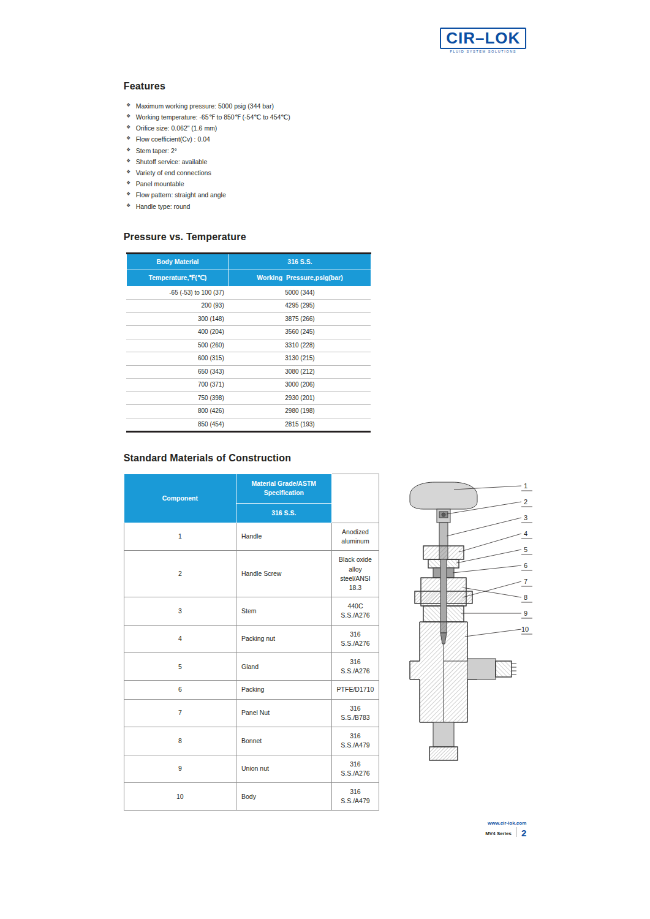CIR–LOK
Fluid System Solutions
Features
Maximum working pressure: 5000 psig (344 bar)
Working temperature: -65℉ to 850℉ (-54℃ to 454℃)
Orifice size: 0.062" (1.6 mm)
Flow coefficient(Cv) : 0.04
Stem taper: 2°
Shutoff service: available
Variety of end connections
Panel mountable
Flow pattern: straight and angle
Handle type: round
Pressure vs. Temperature
| Body Material | 316 S.S. |
| --- | --- |
| Temperature,℉(℃) | Working Pressure,psig(bar) |
| -65 (-53) to 100 (37) | 5000 (344) |
| 200 (93) | 4295 (295) |
| 300 (148) | 3875 (266) |
| 400 (204) | 3560 (245) |
| 500 (260) | 3310 (228) |
| 600 (315) | 3130 (215) |
| 650 (343) | 3080 (212) |
| 700 (371) | 3000 (206) |
| 750 (398) | 2930 (201) |
| 800 (426) | 2980 (198) |
| 850 (454) | 2815 (193) |
Standard Materials of Construction
| Component | Material Grade/ASTM Specification |
| --- | --- |
| 316 S.S. |
| 1 | Handle | Anodized aluminum |
| 2 | Handle Screw | Black oxide alloy steel/ANSI 18.3 |
| 3 | Stem | 440C S.S./A276 |
| 4 | Packing nut | 316 S.S./A276 |
| 5 | Gland | 316 S.S./A276 |
| 6 | Packing | PTFE/D1710 |
| 7 | Panel Nut | 316 S.S./B783 |
| 8 | Bonnet | 316 S.S./A479 |
| 9 | Union nut | 316 S.S./A276 |
| 10 | Body | 316 S.S./A479 |
1 2 3 4 5 6 7 8 9 10
www.cir-lok.com
MV4 Series 2